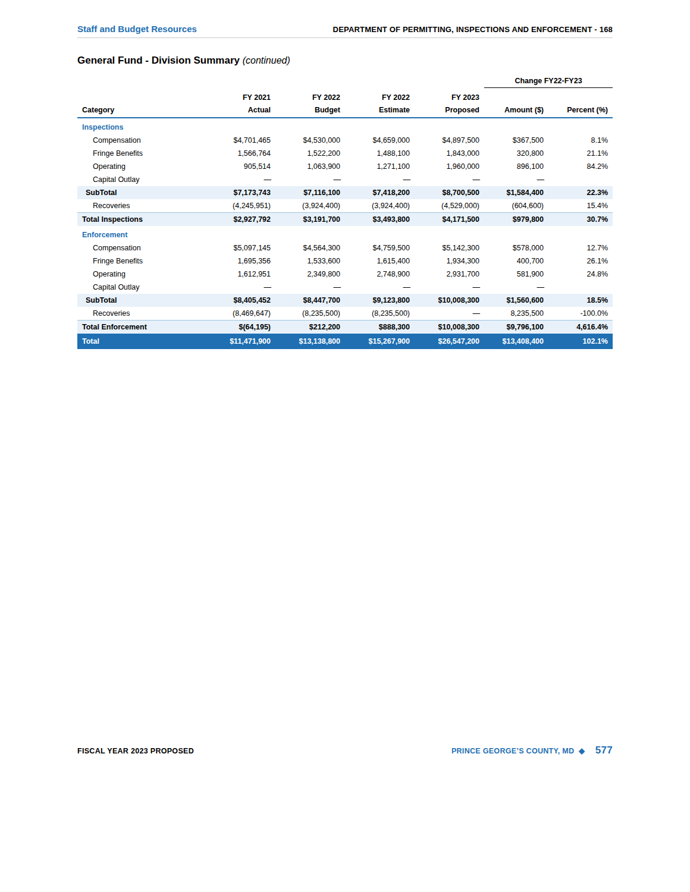Staff and Budget Resources
DEPARTMENT OF PERMITTING, INSPECTIONS AND ENFORCEMENT - 168
General Fund - Division Summary (continued)
| | | | | | Change FY22-FY23 |
| --- | --- | --- | --- | --- | --- |
| | FY 2021 | FY 2022 | FY 2022 | FY 2023 | | |
| --- | --- | --- | --- | --- | --- | --- |
| Category | Actual | Budget | Estimate | Proposed | Amount ($) | Percent (%) |
| Inspections | | | | | | |
| Compensation | $4,701,465 | $4,530,000 | $4,659,000 | $4,897,500 | $367,500 | 8.1% |
| Fringe Benefits | 1,566,764 | 1,522,200 | 1,488,100 | 1,843,000 | 320,800 | 21.1% |
| Operating | 905,514 | 1,063,900 | 1,271,100 | 1,960,000 | 896,100 | 84.2% |
| Capital Outlay | — | — | — | — | — | |
| SubTotal | $7,173,743 | $7,116,100 | $7,418,200 | $8,700,500 | $1,584,400 | 22.3% |
| Recoveries | (4,245,951) | (3,924,400) | (3,924,400) | (4,529,000) | (604,600) | 15.4% |
| Total Inspections | $2,927,792 | $3,191,700 | $3,493,800 | $4,171,500 | $979,800 | 30.7% |
| Enforcement | | | | | | |
| Compensation | $5,097,145 | $4,564,300 | $4,759,500 | $5,142,300 | $578,000 | 12.7% |
| Fringe Benefits | 1,695,356 | 1,533,600 | 1,615,400 | 1,934,300 | 400,700 | 26.1% |
| Operating | 1,612,951 | 2,349,800 | 2,748,900 | 2,931,700 | 581,900 | 24.8% |
| Capital Outlay | — | — | — | — | — | |
| SubTotal | $8,405,452 | $8,447,700 | $9,123,800 | $10,008,300 | $1,560,600 | 18.5% |
| Recoveries | (8,469,647) | (8,235,500) | (8,235,500) | — | 8,235,500 | -100.0% |
| Total Enforcement | $(64,195) | $212,200 | $888,300 | $10,008,300 | $9,796,100 | 4,616.4% |
| Total | $11,471,900 | $13,138,800 | $15,267,900 | $26,547,200 | $13,408,400 | 102.1% |
FISCAL YEAR 2023 PROPOSED
PRINCE GEORGE’S COUNTY, MD ◆ 577